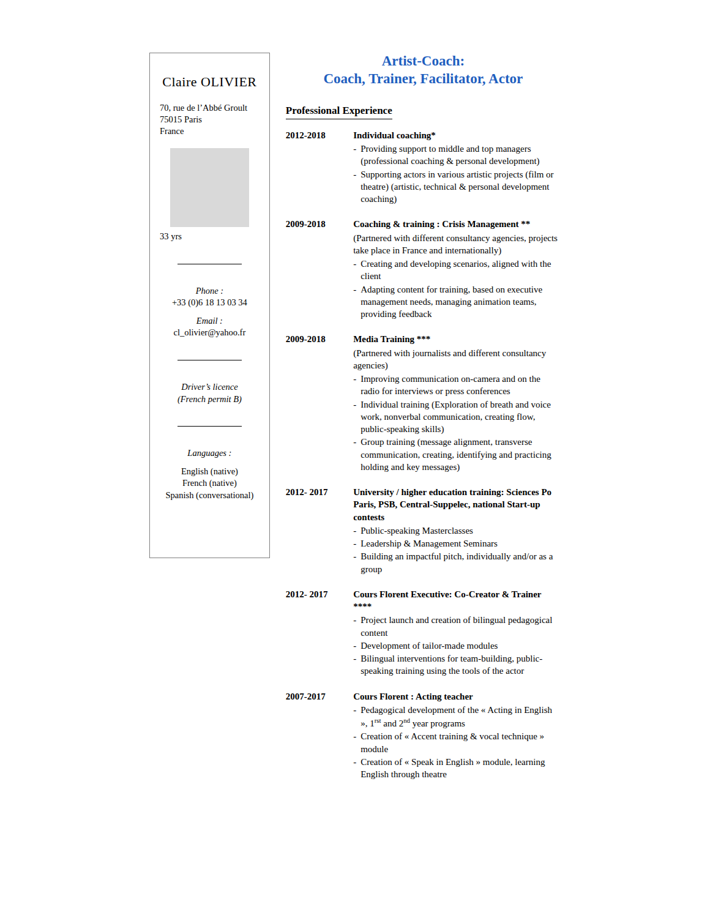Claire OLIVIER
70, rue de l’Abbé Groult
75015 Paris
France
33 yrs
Phone : +33 (0)6 18 13 03 34
Email : cl_olivier@yahoo.fr
Driver’s licence
(French permit B)
Languages :
English (native)
French (native)
Spanish (conversational)
Artist-Coach:
Coach, Trainer, Facilitator, Actor
Professional Experience
| 2012-2018 | Individual coaching* Providing support to middle and top managers (professional coaching & personal development) Supporting actors in various artistic projects (film or theatre) (artistic, technical & personal development coaching) |
| 2009-2018 | Coaching & training : Crisis Management ** (Partnered with different consultancy agencies, projects take place in France and internationally) Creating and developing scenarios, aligned with the client Adapting content for training, based on executive management needs, managing animation teams, providing feedback |
| 2009-2018 | Media Training *** (Partnered with journalists and different consultancy agencies) Improving communication on-camera and on the radio for interviews or press conferences Individual training (Exploration of breath and voice work, nonverbal communication, creating flow, public-speaking skills) Group training (message alignment, transverse communication, creating, identifying and practicing holding and key messages) |
| 2012- 2017 | University / higher education training: Sciences Po Paris, PSB, Central-Suppelec, national Start-up contests Public-speaking Masterclasses Leadership & Management Seminars Building an impactful pitch, individually and/or as a group |
| 2012- 2017 | Cours Florent Executive: Co-Creator & Trainer **** Project launch and creation of bilingual pedagogical content Development of tailor-made modules Bilingual interventions for team-building, public-speaking training using the tools of the actor |
| 2007-2017 | Cours Florent : Acting teacher Pedagogical development of the « Acting in English », 1 rst and 2 nd year programs Creation of « Accent training & vocal technique » module Creation of « Speak in English » module, learning English through theatre |